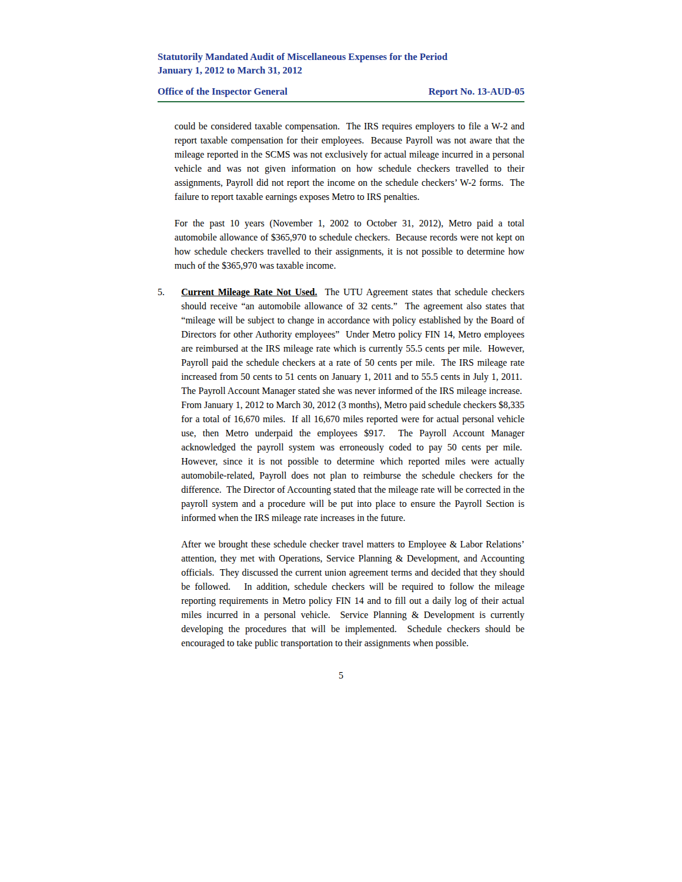Statutorily Mandated Audit of Miscellaneous Expenses for the Period
January 1, 2012 to March 31, 2012
Office of the Inspector General Report No. 13-AUD-05
could be considered taxable compensation. The IRS requires employers to file a W-2 and report taxable compensation for their employees. Because Payroll was not aware that the mileage reported in the SCMS was not exclusively for actual mileage incurred in a personal vehicle and was not given information on how schedule checkers travelled to their assignments, Payroll did not report the income on the schedule checkers’ W-2 forms. The failure to report taxable earnings exposes Metro to IRS penalties.
For the past 10 years (November 1, 2002 to October 31, 2012), Metro paid a total automobile allowance of $365,970 to schedule checkers. Because records were not kept on how schedule checkers travelled to their assignments, it is not possible to determine how much of the $365,970 was taxable income.
5.
Current Mileage Rate Not Used. The UTU Agreement states that schedule checkers should receive “an automobile allowance of 32 cents.” The agreement also states that “mileage will be subject to change in accordance with policy established by the Board of Directors for other Authority employees” Under Metro policy FIN 14, Metro employees are reimbursed at the IRS mileage rate which is currently 55.5 cents per mile. However, Payroll paid the schedule checkers at a rate of 50 cents per mile. The IRS mileage rate increased from 50 cents to 51 cents on January 1, 2011 and to 55.5 cents in July 1, 2011. The Payroll Account Manager stated she was never informed of the IRS mileage increase. From January 1, 2012 to March 30, 2012 (3 months), Metro paid schedule checkers $8,335 for a total of 16,670 miles. If all 16,670 miles reported were for actual personal vehicle use, then Metro underpaid the employees $917. The Payroll Account Manager acknowledged the payroll system was erroneously coded to pay 50 cents per mile. However, since it is not possible to determine which reported miles were actually automobile-related, Payroll does not plan to reimburse the schedule checkers for the difference. The Director of Accounting stated that the mileage rate will be corrected in the payroll system and a procedure will be put into place to ensure the Payroll Section is informed when the IRS mileage rate increases in the future.
After we brought these schedule checker travel matters to Employee & Labor Relations’ attention, they met with Operations, Service Planning & Development, and Accounting officials. They discussed the current union agreement terms and decided that they should be followed. In addition, schedule checkers will be required to follow the mileage reporting requirements in Metro policy FIN 14 and to fill out a daily log of their actual miles incurred in a personal vehicle. Service Planning & Development is currently developing the procedures that will be implemented. Schedule checkers should be encouraged to take public transportation to their assignments when possible.
5